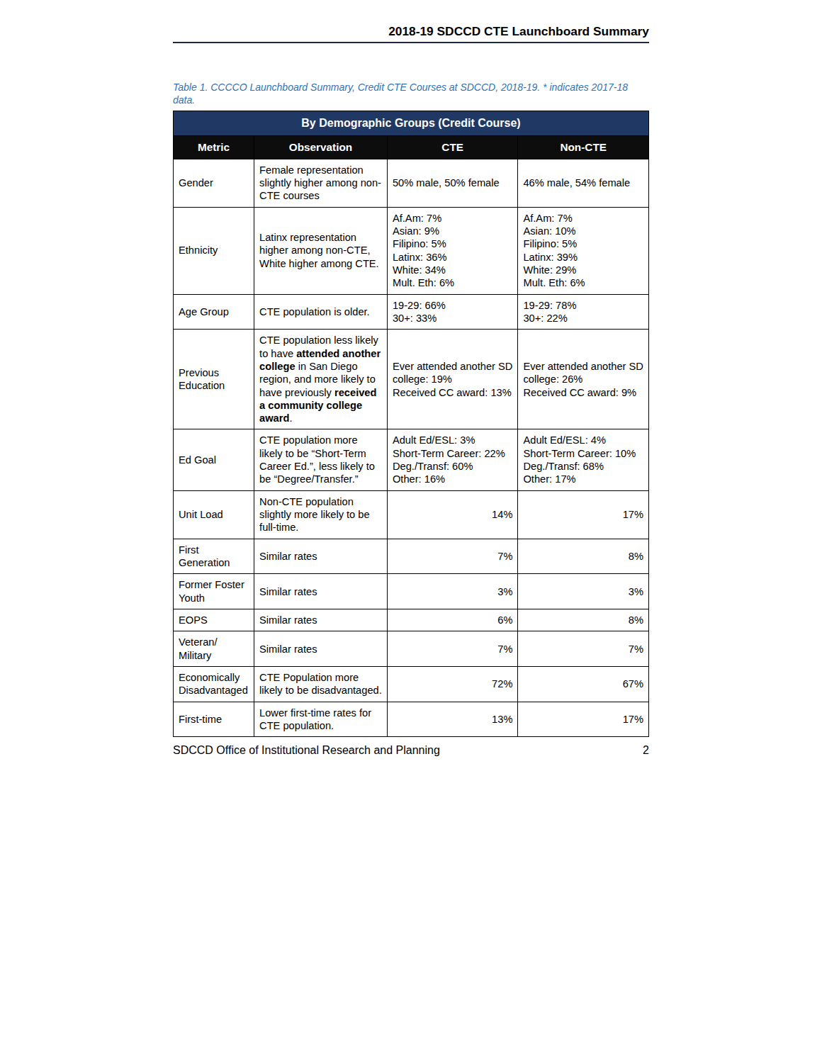2018-19 SDCCD CTE Launchboard Summary
Table 1. CCCCO Launchboard Summary, Credit CTE Courses at SDCCD, 2018-19. * indicates 2017-18 data.
| By Demographic Groups (Credit Course) |
| --- |
| Metric | Observation | CTE | Non-CTE |
| Gender | Female representation slightly higher among non-CTE courses | 50% male, 50% female | 46% male, 54% female |
| Ethnicity | Latinx representation higher among non-CTE, White higher among CTE. | Af.Am: 7% Asian: 9% Filipino: 5% Latinx: 36% White: 34% Mult. Eth: 6% | Af.Am: 7% Asian: 10% Filipino: 5% Latinx: 39% White: 29% Mult. Eth: 6% |
| Age Group | CTE population is older. | 19-29: 66% 30+: 33% | 19-29: 78% 30+: 22% |
| Previous Education | CTE population less likely to have attended another college in San Diego region, and more likely to have previously received a community college award . | Ever attended another SD college: 19% Received CC award: 13% | Ever attended another SD college: 26% Received CC award: 9% |
| Ed Goal | CTE population more likely to be “Short-Term Career Ed.”, less likely to be “Degree/Transfer.” | Adult Ed/ESL: 3% Short-Term Career: 22% Deg./Transf: 60% Other: 16% | Adult Ed/ESL: 4% Short-Term Career: 10% Deg./Transf: 68% Other: 17% |
| Unit Load | Non-CTE population slightly more likely to be full-time. | 14% | 17% |
| First Generation | Similar rates | 7% | 8% |
| Former Foster Youth | Similar rates | 3% | 3% |
| EOPS | Similar rates | 6% | 8% |
| Veteran/ Military | Similar rates | 7% | 7% |
| Economically Disadvantaged | CTE Population more likely to be disadvantaged. | 72% | 67% |
| First-time | Lower first-time rates for CTE population. | 13% | 17% |
SDCCD Office of Institutional Research and Planning 2